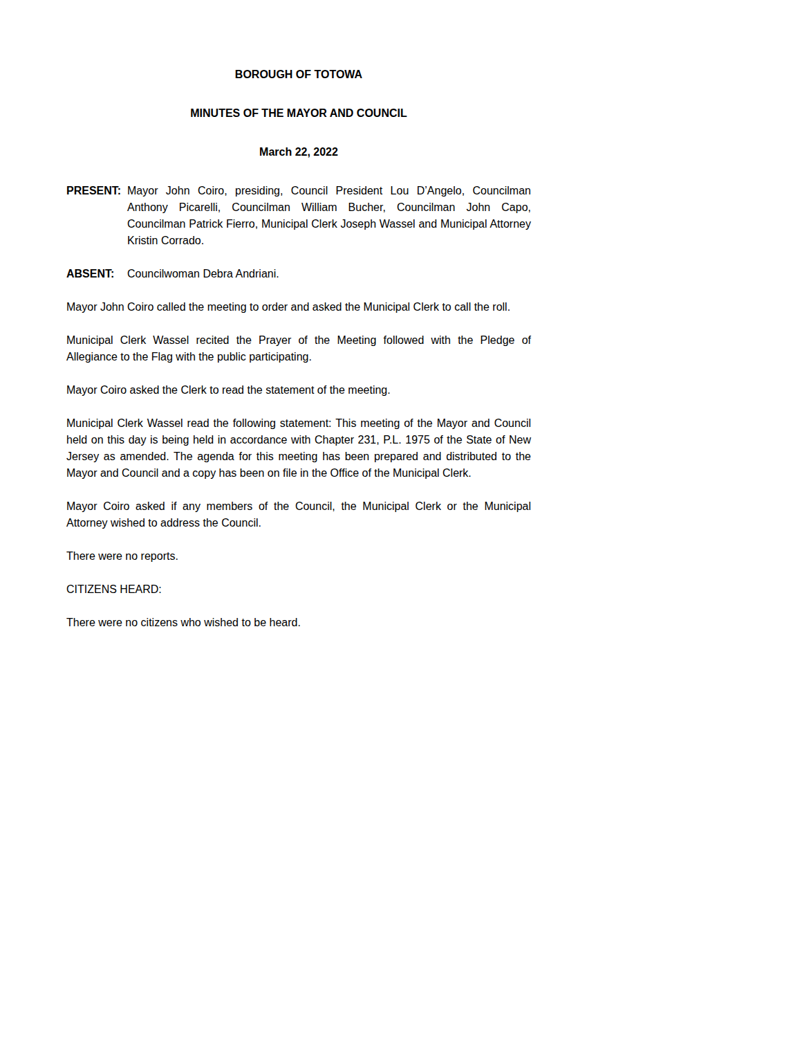BOROUGH OF TOTOWA
MINUTES OF THE MAYOR AND COUNCIL
March 22, 2022
PRESENT:
Mayor John Coiro, presiding, Council President Lou D’Angelo, Councilman Anthony Picarelli, Councilman William Bucher, Councilman John Capo, Councilman Patrick Fierro, Municipal Clerk Joseph Wassel and Municipal Attorney Kristin Corrado.
ABSENT:
Councilwoman Debra Andriani.
Mayor John Coiro called the meeting to order and asked the Municipal Clerk to call the roll.
Municipal Clerk Wassel recited the Prayer of the Meeting followed with the Pledge of Allegiance to the Flag with the public participating.
Mayor Coiro asked the Clerk to read the statement of the meeting.
Municipal Clerk Wassel read the following statement: This meeting of the Mayor and Council held on this day is being held in accordance with Chapter 231, P.L. 1975 of the State of New Jersey as amended. The agenda for this meeting has been prepared and distributed to the Mayor and Council and a copy has been on file in the Office of the Municipal Clerk.
Mayor Coiro asked if any members of the Council, the Municipal Clerk or the Municipal Attorney wished to address the Council.
There were no reports.
CITIZENS HEARD:
There were no citizens who wished to be heard.